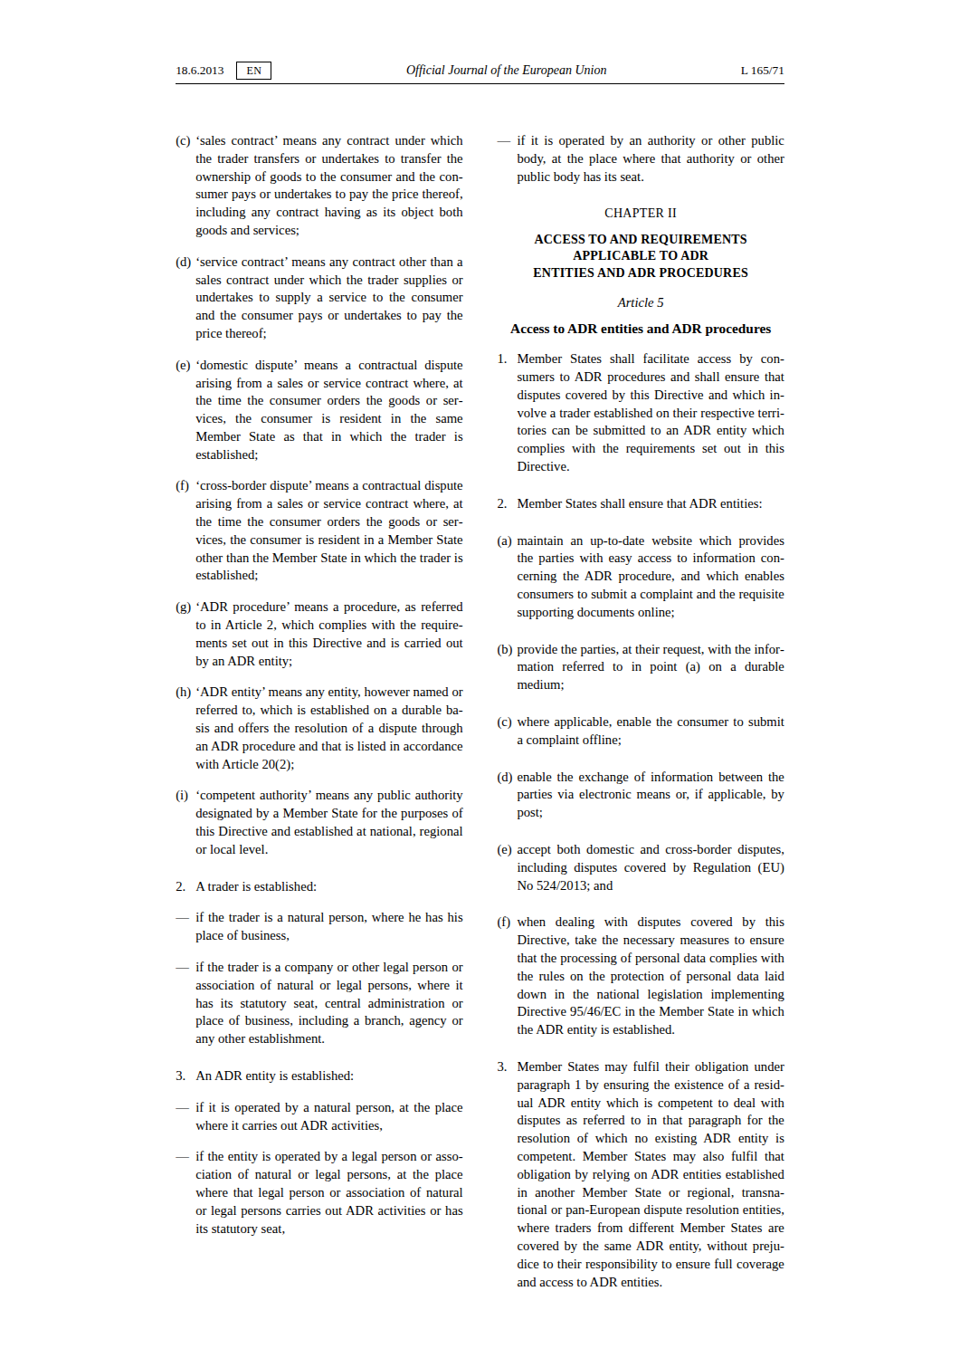18.6.2013
EN
Official Journal of the European Union
L 165/71
(c)
‘sales contract’ means any contract under which the trader transfers or undertakes to transfer the ownership of goods to the consumer and the consumer pays or undertakes to pay the price thereof, including any contract having as its object both goods and services;
(d)
‘service contract’ means any contract other than a sales contract under which the trader supplies or undertakes to supply a service to the consumer and the consumer pays or undertakes to pay the price thereof;
(e)
‘domestic dispute’ means a contractual dispute arising from a sales or service contract where, at the time the consumer orders the goods or services, the consumer is resident in the same Member State as that in which the trader is established;
(f)
‘cross-border dispute’ means a contractual dispute arising from a sales or service contract where, at the time the consumer orders the goods or services, the consumer is resident in a Member State other than the Member State in which the trader is established;
(g)
‘ADR procedure’ means a procedure, as referred to in Article 2, which complies with the requirements set out in this Directive and is carried out by an ADR entity;
(h)
‘ADR entity’ means any entity, however named or referred to, which is established on a durable basis and offers the resolution of a dispute through an ADR procedure and that is listed in accordance with Article 20(2);
(i)
‘competent authority’ means any public authority designated by a Member State for the purposes of this Directive and established at national, regional or local level.
2.
A trader is established:
—
if the trader is a natural person, where he has his place of business,
—
if the trader is a company or other legal person or association of natural or legal persons, where it has its statutory seat, central administration or place of business, including a branch, agency or any other establishment.
3.
An ADR entity is established:
—
if it is operated by a natural person, at the place where it carries out ADR activities,
—
if the entity is operated by a legal person or association of natural or legal persons, at the place where that legal person or association of natural or legal persons carries out ADR activities or has its statutory seat,
—
if it is operated by an authority or other public body, at the place where that authority or other public body has its seat.
CHAPTER II
ACCESS TO AND REQUIREMENTS APPLICABLE TO ADR
ENTITIES AND ADR PROCEDURES
Article 5
Access to ADR entities and ADR procedures
1.
Member States shall facilitate access by consumers to ADR procedures and shall ensure that disputes covered by this Directive and which involve a trader established on their respective territories can be submitted to an ADR entity which complies with the requirements set out in this Directive.
2.
Member States shall ensure that ADR entities:
(a)
maintain an up-to-date website which provides the parties with easy access to information concerning the ADR procedure, and which enables consumers to submit a complaint and the requisite supporting documents online;
(b)
provide the parties, at their request, with the information referred to in point (a) on a durable medium;
(c)
where applicable, enable the consumer to submit a complaint offline;
(d)
enable the exchange of information between the parties via electronic means or, if applicable, by post;
(e)
accept both domestic and cross-border disputes, including disputes covered by Regulation (EU) No 524/2013; and
(f)
when dealing with disputes covered by this Directive, take the necessary measures to ensure that the processing of personal data complies with the rules on the protection of personal data laid down in the national legislation implementing Directive 95/46/EC in the Member State in which the ADR entity is established.
3.
Member States may fulfil their obligation under paragraph 1 by ensuring the existence of a residual ADR entity which is competent to deal with disputes as referred to in that paragraph for the resolution of which no existing ADR entity is competent. Member States may also fulfil that obligation by relying on ADR entities established in another Member State or regional, transnational or pan-European dispute resolution entities, where traders from different Member States are covered by the same ADR entity, without prejudice to their responsibility to ensure full coverage and access to ADR entities.